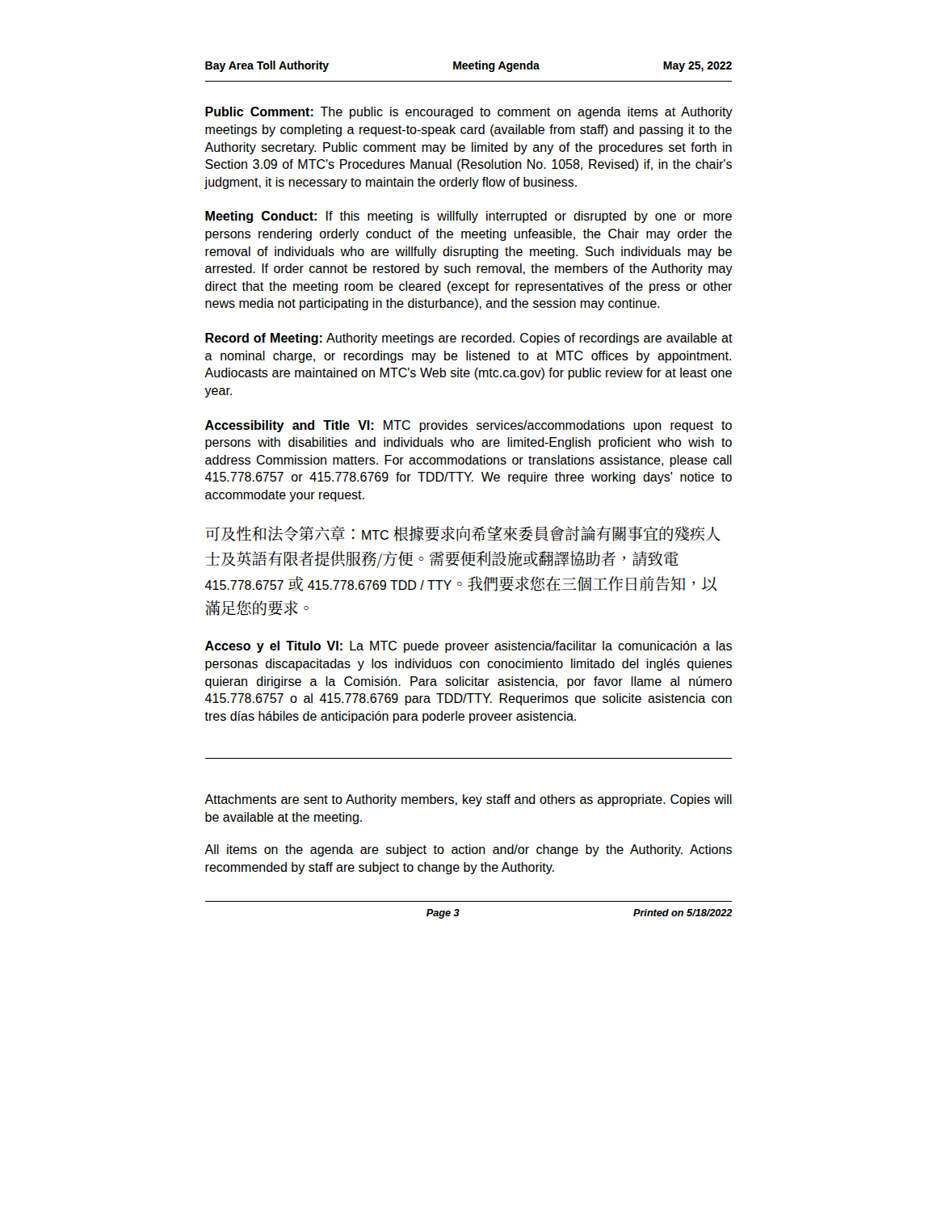Bay Area Toll Authority
Meeting Agenda
May 25, 2022
Public Comment: The public is encouraged to comment on agenda items at Authority meetings by completing a request-to-speak card (available from staff) and passing it to the Authority secretary. Public comment may be limited by any of the procedures set forth in Section 3.09 of MTC's Procedures Manual (Resolution No. 1058, Revised) if, in the chair's judgment, it is necessary to maintain the orderly flow of business.
Meeting Conduct: If this meeting is willfully interrupted or disrupted by one or more persons rendering orderly conduct of the meeting unfeasible, the Chair may order the removal of individuals who are willfully disrupting the meeting. Such individuals may be arrested. If order cannot be restored by such removal, the members of the Authority may direct that the meeting room be cleared (except for representatives of the press or other news media not participating in the disturbance), and the session may continue.
Record of Meeting: Authority meetings are recorded. Copies of recordings are available at a nominal charge, or recordings may be listened to at MTC offices by appointment. Audiocasts are maintained on MTC's Web site (mtc.ca.gov) for public review for at least one year.
Accessibility and Title VI: MTC provides services/accommodations upon request to persons with disabilities and individuals who are limited-English proficient who wish to address Commission matters. For accommodations or translations assistance, please call 415.778.6757 or 415.778.6769 for TDD/TTY. We require three working days' notice to accommodate your request.
可及性和法令第六章：MTC 根據要求向希望來委員會討論有關事宜的殘疾人士及英語有限者提供服務/方便。需要便利設施或翻譯協助者，請致電 415.778.6757 或 415.778.6769 TDD / TTY。我們要求您在三個工作日前告知，以滿足您的要求。
Acceso y el Titulo VI: La MTC puede proveer asistencia/facilitar la comunicación a las personas discapacitadas y los individuos con conocimiento limitado del inglés quienes quieran dirigirse a la Comisión. Para solicitar asistencia, por favor llame al número 415.778.6757 o al 415.778.6769 para TDD/TTY. Requerimos que solicite asistencia con tres días hábiles de anticipación para poderle proveer asistencia.
Attachments are sent to Authority members, key staff and others as appropriate. Copies will be available at the meeting.
All items on the agenda are subject to action and/or change by the Authority. Actions recommended by staff are subject to change by the Authority.
Page 3 Printed on 5/18/2022